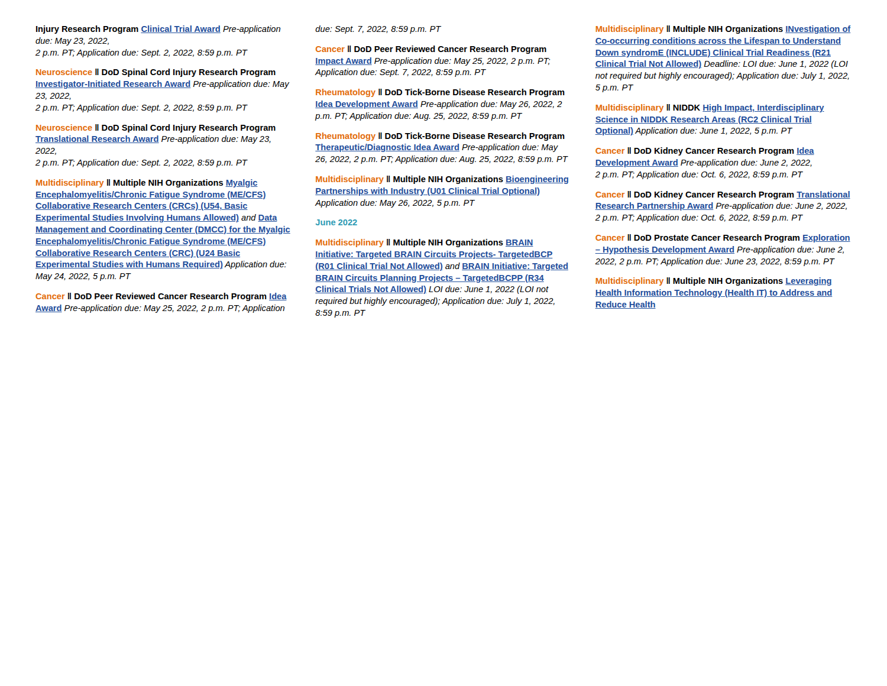Injury Research Program Clinical Trial Award Pre-application due: May 23, 2022,
2 p.m. PT; Application due: Sept. 2, 2022, 8:59 p.m. PT
Neuroscience ‖ DoD Spinal Cord Injury Research Program Investigator-Initiated Research Award Pre-application due: May 23, 2022,
2 p.m. PT; Application due: Sept. 2, 2022, 8:59 p.m. PT
Neuroscience ‖ DoD Spinal Cord Injury Research Program Translational Research Award Pre-application due: May 23, 2022,
2 p.m. PT; Application due: Sept. 2, 2022, 8:59 p.m. PT
Multidisciplinary ‖ Multiple NIH Organizations Myalgic Encephalomyelitis/Chronic Fatigue Syndrome (ME/CFS) Collaborative Research Centers (CRCs) (U54, Basic Experimental Studies Involving Humans Allowed) and Data Management and Coordinating Center (DMCC) for the Myalgic Encephalomyelitis/Chronic Fatigue Syndrome (ME/CFS) Collaborative Research Centers (CRC) (U24 Basic Experimental Studies with Humans Required) Application due: May 24, 2022, 5 p.m. PT
Cancer ‖ DoD Peer Reviewed Cancer Research Program Idea Award Pre-application due: May 25, 2022, 2 p.m. PT; Application due: Sept. 7, 2022, 8:59 p.m. PT
Cancer ‖ DoD Peer Reviewed Cancer Research Program Impact Award Pre-application due: May 25, 2022, 2 p.m. PT; Application due: Sept. 7, 2022, 8:59 p.m. PT
Rheumatology ‖ DoD Tick-Borne Disease Research Program Idea Development Award Pre-application due: May 26, 2022, 2 p.m. PT; Application due: Aug. 25, 2022, 8:59 p.m. PT
Rheumatology ‖ DoD Tick-Borne Disease Research Program Therapeutic/Diagnostic Idea Award Pre-application due: May 26, 2022, 2 p.m. PT; Application due: Aug. 25, 2022, 8:59 p.m. PT
Multidisciplinary ‖ Multiple NIH Organizations Bioengineering Partnerships with Industry (U01 Clinical Trial Optional) Application due: May 26, 2022, 5 p.m. PT
June 2022
Multidisciplinary ‖ Multiple NIH Organizations BRAIN Initiative: Targeted BRAIN Circuits Projects- TargetedBCP (R01 Clinical Trial Not Allowed) and BRAIN Initiative: Targeted BRAIN Circuits Planning Projects – TargetedBCPP (R34 Clinical Trials Not Allowed) LOI due: June 1, 2022 (LOI not required but highly encouraged); Application due: July 1, 2022, 8:59 p.m. PT
Multidisciplinary ‖ Multiple NIH Organizations INvestigation of Co-occurring conditions across the Lifespan to Understand Down syndromE (INCLUDE) Clinical Trial Readiness (R21 Clinical Trial Not Allowed) Deadline: LOI due: June 1, 2022 (LOI not required but highly encouraged); Application due: July 1, 2022, 5 p.m. PT
Multidisciplinary ‖ NIDDK High Impact, Interdisciplinary Science in NIDDK Research Areas (RC2 Clinical Trial Optional) Application due: June 1, 2022, 5 p.m. PT
Cancer ‖ DoD Kidney Cancer Research Program Idea Development Award Pre-application due: June 2, 2022,
2 p.m. PT; Application due: Oct. 6, 2022, 8:59 p.m. PT
Cancer ‖ DoD Kidney Cancer Research Program Translational Research Partnership Award Pre-application due: June 2, 2022,
2 p.m. PT; Application due: Oct. 6, 2022, 8:59 p.m. PT
Cancer ‖ DoD Prostate Cancer Research Program Exploration – Hypothesis Development Award Pre-application due: June 2, 2022, 2 p.m. PT; Application due: June 23, 2022, 8:59 p.m. PT
Multidisciplinary ‖ Multiple NIH Organizations Leveraging Health Information Technology (Health IT) to Address and Reduce Health